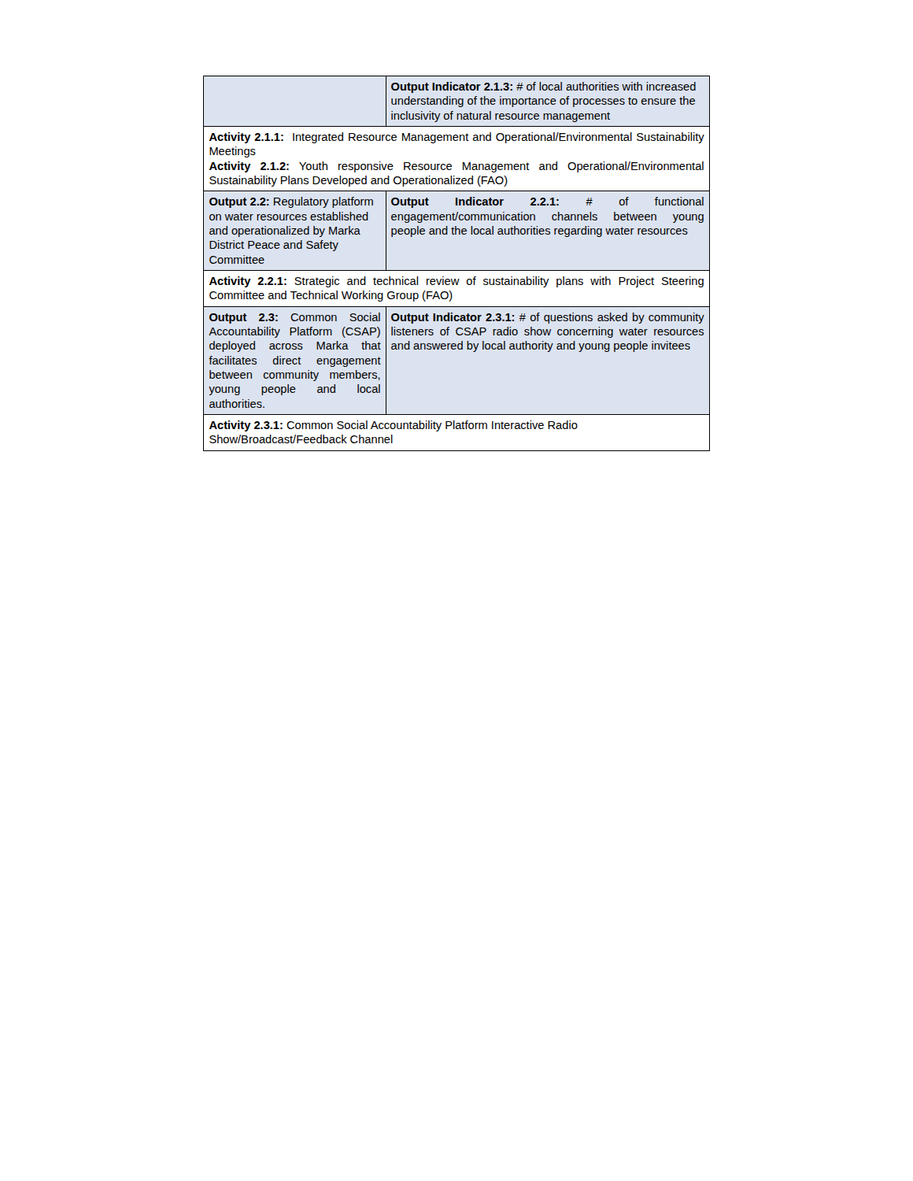| | Output Indicator 2.1.3: # of local authorities with increased understanding of the importance of processes to ensure the inclusivity of natural resource management |
| Activity 2.1.1: Integrated Resource Management and Operational/Environmental Sustainability Meetings Activity 2.1.2: Youth responsive Resource Management and Operational/Environmental Sustainability Plans Developed and Operationalized (FAO) |
| Output 2.2: Regulatory platform on water resources established and operationalized by Marka District Peace and Safety Committee | Output Indicator 2.2.1: # of functional engagement/communication channels between young people and the local authorities regarding water resources |
| Activity 2.2.1: Strategic and technical review of sustainability plans with Project Steering Committee and Technical Working Group (FAO) |
| Output 2.3: Common Social Accountability Platform (CSAP) deployed across Marka that facilitates direct engagement between community members, young people and local authorities. | Output Indicator 2.3.1: # of questions asked by community listeners of CSAP radio show concerning water resources and answered by local authority and young people invitees |
| Activity 2.3.1: Common Social Accountability Platform Interactive Radio Show/Broadcast/Feedback Channel |